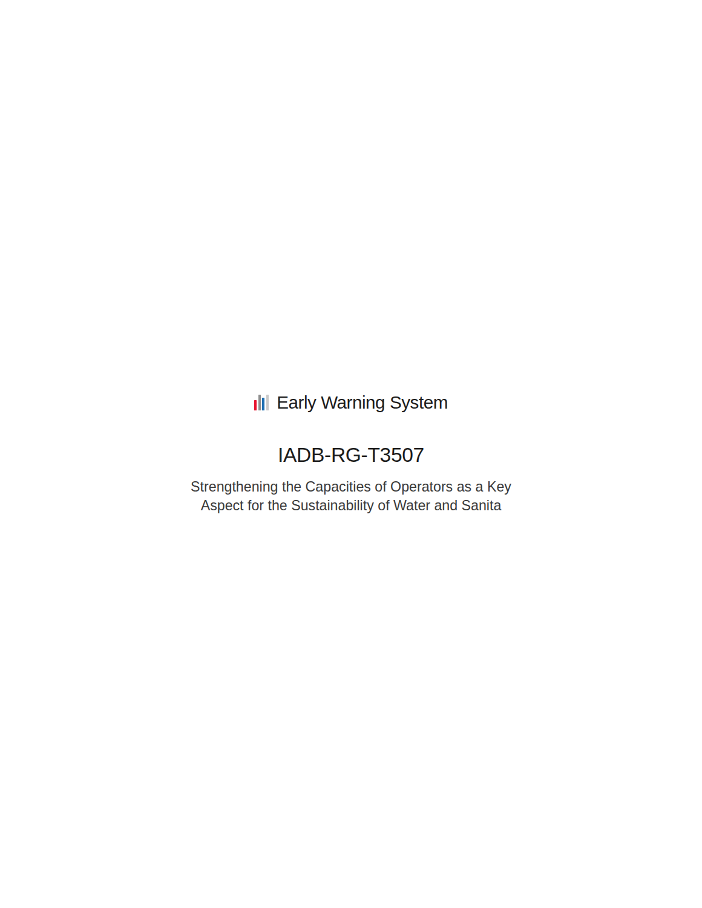Early Warning System
IADB-RG-T3507
Strengthening the Capacities of Operators as a Key Aspect for the Sustainability of Water and Sanita